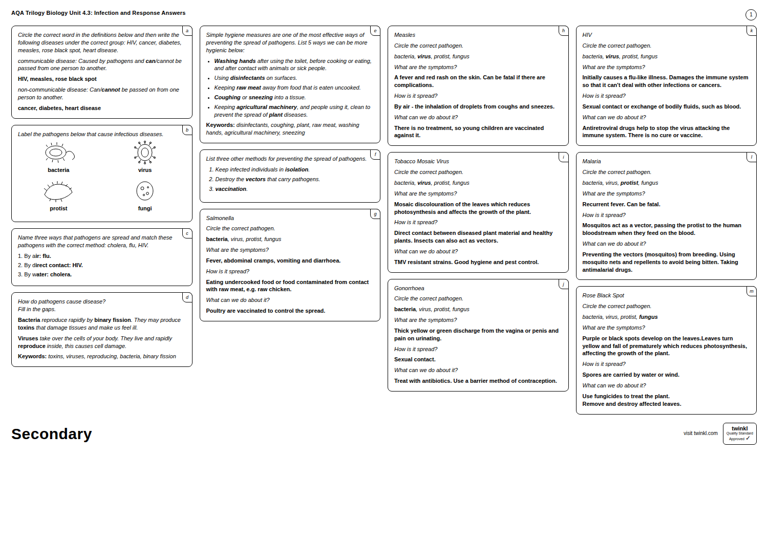AQA Trilogy Biology Unit 4.3: Infection and Response Answers
1
a
Circle the correct word in the definitions below and then write the following diseases under the correct group: HIV, cancer, diabetes, measles, rose black spot, heart disease.
communicable disease: Caused by pathogens and can/cannot be passed from one person to another.
HIV, measles, rose black spot
non-communicable disease: Can/cannot be passed on from one person to another.
cancer, diabetes, heart disease
b
Label the pathogens below that cause infectious diseases.
bacteria
virus
protist
fungi
c
Name three ways that pathogens are spread and match these pathogens with the correct method: cholera, flu, HIV.
1. By air: flu.
2. By direct contact: HIV.
3. By water: cholera.
d
How do pathogens cause disease?
Fill in the gaps.
Bacteria reproduce rapidly by binary fission. They may produce toxins that damage tissues and make us feel ill.
Viruses take over the cells of your body. They live and rapidly reproduce inside, this causes cell damage.
Keywords: toxins, viruses, reproducing, bacteria, binary fission
e
Simple hygiene measures are one of the most effective ways of preventing the spread of pathogens. List 5 ways we can be more hygienic below:
Washing hands after using the toilet, before cooking or eating, and after contact with animals or sick people.
Using disinfectants on surfaces.
Keeping raw meat away from food that is eaten uncooked.
Coughing or sneezing into a tissue.
Keeping agricultural machinery, and people using it, clean to prevent the spread of plant diseases.
Keywords: disinfectants, coughing, plant, raw meat, washing hands, agricultural machinery, sneezing
f
List three other methods for preventing the spread of pathogens.
Keep infected individuals in isolation.
Destroy the vectors that carry pathogens.
vaccination.
g
Salmonella
Circle the correct pathogen.
bacteria, virus, protist, fungus
What are the symptoms?
Fever, abdominal cramps, vomiting and diarrhoea.
How is it spread?
Eating undercooked food or food contaminated from contact with raw meat, e.g. raw chicken.
What can we do about it?
Poultry are vaccinated to control the spread.
h
Measles
Circle the correct pathogen.
bacteria, virus, protist, fungus
What are the symptoms?
A fever and red rash on the skin. Can be fatal if there are complications.
How is it spread?
By air - the inhalation of droplets from coughs and sneezes.
What can we do about it?
There is no treatment, so young children are vaccinated against it.
i
Tobacco Mosaic Virus
Circle the correct pathogen.
bacteria, virus, protist, fungus
What are the symptoms?
Mosaic discolouration of the leaves which reduces photosynthesis and affects the growth of the plant.
How is it spread?
Direct contact between diseased plant material and healthy plants. Insects can also act as vectors.
What can we do about it?
TMV resistant strains. Good hygiene and pest control.
j
Gonorrhoea
Circle the correct pathogen.
bacteria, virus, protist, fungus
What are the symptoms?
Thick yellow or green discharge from the vagina or penis and pain on urinating.
How is it spread?
Sexual contact.
What can we do about it?
Treat with antibiotics. Use a barrier method of contraception.
k
HIV
Circle the correct pathogen.
bacteria, virus, protist, fungus
What are the symptoms?
Initially causes a flu-like illness. Damages the immune system so that it can't deal with other infections or cancers.
How is it spread?
Sexual contact or exchange of bodily fluids, such as blood.
What can we do about it?
Antiretroviral drugs help to stop the virus attacking the immune system. There is no cure or vaccine.
l
Malaria
Circle the correct pathogen.
bacteria, virus, protist, fungus
What are the symptoms?
Recurrent fever. Can be fatal.
How is it spread?
Mosquitos act as a vector, passing the protist to the human bloodstream when they feed on the blood.
What can we do about it?
Preventing the vectors (mosquitos) from breeding. Using mosquito nets and repellents to avoid being bitten. Taking antimalarial drugs.
m
Rose Black Spot
Circle the correct pathogen.
bacteria, virus, protist, fungus
What are the symptoms?
Purple or black spots develop on the leaves.Leaves turn yellow and fall of prematurely which reduces photosynthesis, affecting the growth of the plant.
How is it spread?
Spores are carried by water or wind.
What can we do about it?
Use fungicides to treat the plant.
Remove and destroy affected leaves.
Secondary
visit twinkl.com
twinkl Quality Standard
Approved ✓